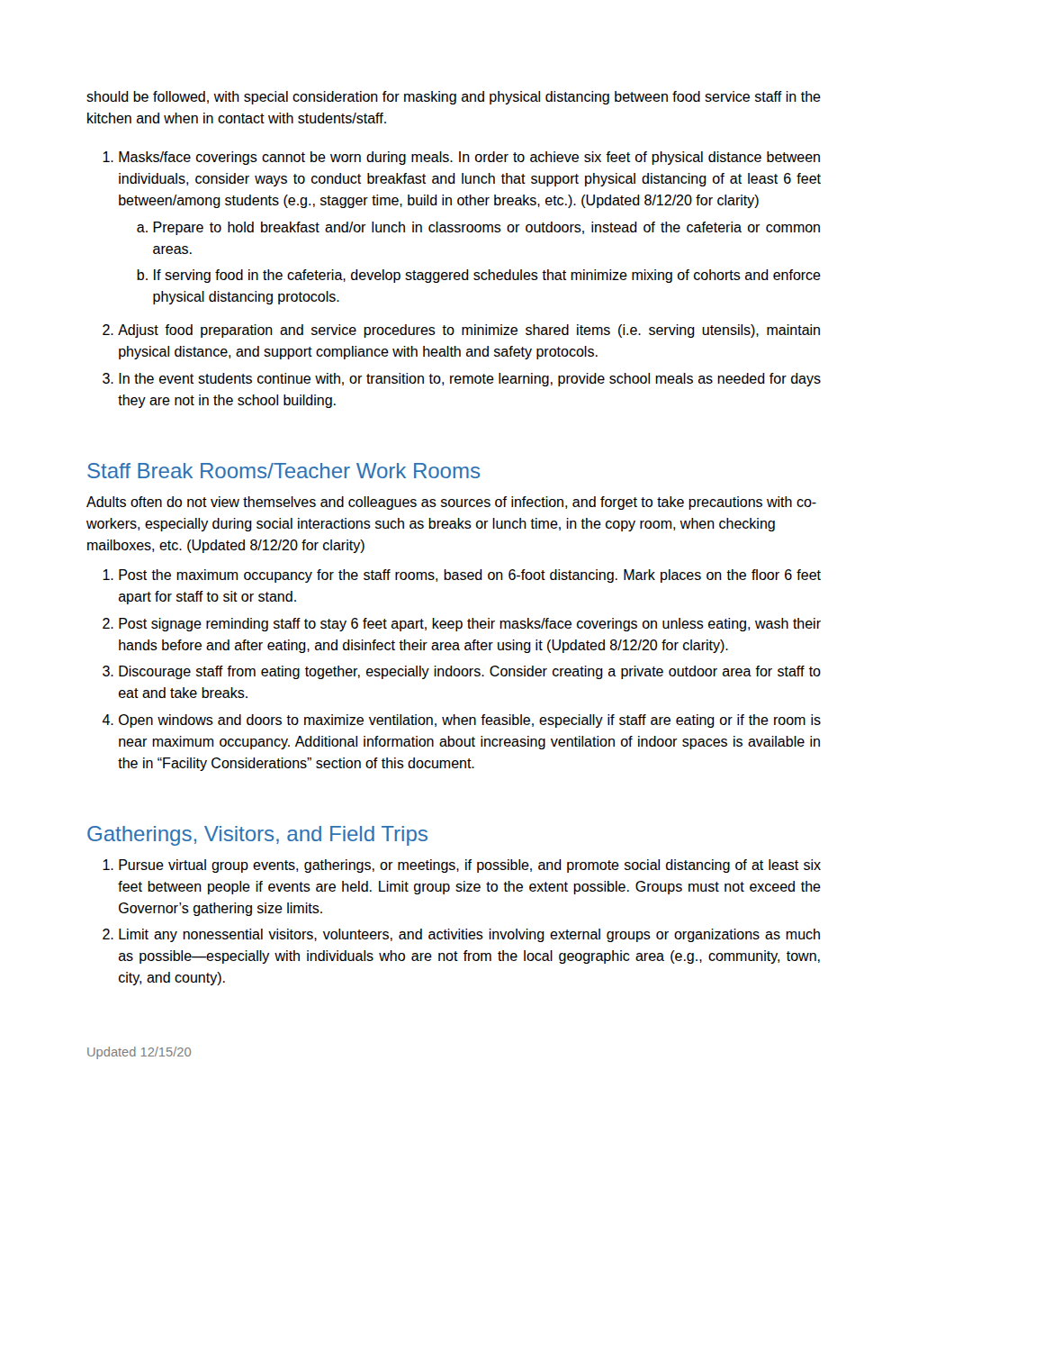should be followed, with special consideration for masking and physical distancing between food service staff in the kitchen and when in contact with students/staff.
Masks/face coverings cannot be worn during meals. In order to achieve six feet of physical distance between individuals, consider ways to conduct breakfast and lunch that support physical distancing of at least 6 feet between/among students (e.g., stagger time, build in other breaks, etc.). (Updated 8/12/20 for clarity)
Prepare to hold breakfast and/or lunch in classrooms or outdoors, instead of the cafeteria or common areas.
If serving food in the cafeteria, develop staggered schedules that minimize mixing of cohorts and enforce physical distancing protocols.
Adjust food preparation and service procedures to minimize shared items (i.e. serving utensils), maintain physical distance, and support compliance with health and safety protocols.
In the event students continue with, or transition to, remote learning, provide school meals as needed for days they are not in the school building.
Staff Break Rooms/Teacher Work Rooms
Adults often do not view themselves and colleagues as sources of infection, and forget to take precautions with co-workers, especially during social interactions such as breaks or lunch time, in the copy room, when checking mailboxes, etc. (Updated 8/12/20 for clarity)
Post the maximum occupancy for the staff rooms, based on 6-foot distancing. Mark places on the floor 6 feet apart for staff to sit or stand.
Post signage reminding staff to stay 6 feet apart, keep their masks/face coverings on unless eating, wash their hands before and after eating, and disinfect their area after using it (Updated 8/12/20 for clarity).
Discourage staff from eating together, especially indoors. Consider creating a private outdoor area for staff to eat and take breaks.
Open windows and doors to maximize ventilation, when feasible, especially if staff are eating or if the room is near maximum occupancy. Additional information about increasing ventilation of indoor spaces is available in the in “Facility Considerations” section of this document.
Gatherings, Visitors, and Field Trips
Pursue virtual group events, gatherings, or meetings, if possible, and promote social distancing of at least six feet between people if events are held. Limit group size to the extent possible. Groups must not exceed the Governor’s gathering size limits.
Limit any nonessential visitors, volunteers, and activities involving external groups or organizations as much as possible—especially with individuals who are not from the local geographic area (e.g., community, town, city, and county).
Updated 12/15/20